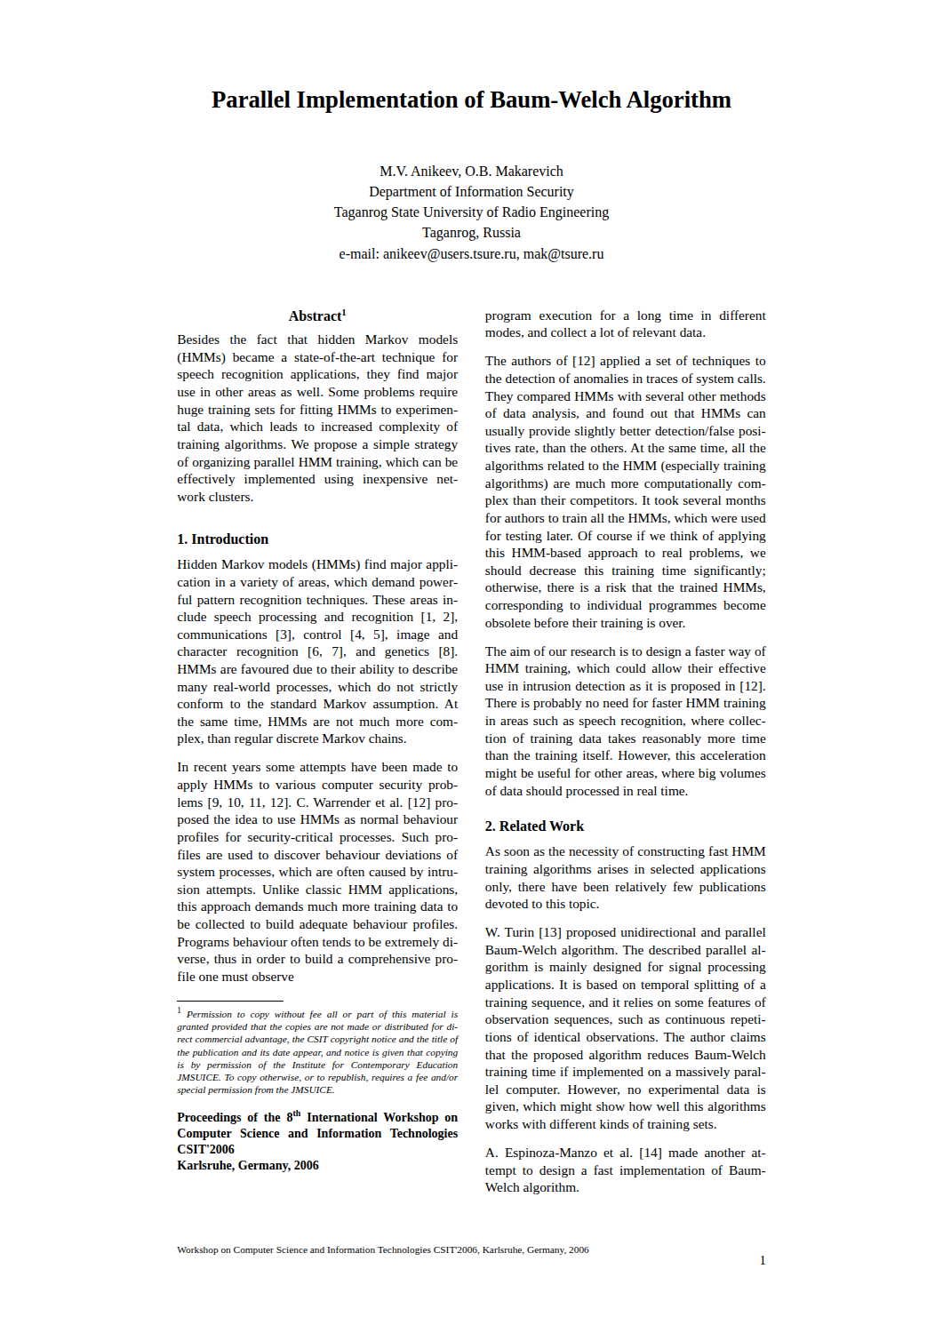Parallel Implementation of Baum-Welch Algorithm
M.V. Anikeev, O.B. Makarevich
Department of Information Security
Taganrog State University of Radio Engineering
Taganrog, Russia
e-mail: anikeev@users.tsure.ru, mak@tsure.ru
Abstract1
Besides the fact that hidden Markov models (HMMs) became a state-of-the-art technique for speech recognition applications, they find major use in other areas as well. Some problems require huge training sets for fitting HMMs to experimental data, which leads to increased complexity of training algorithms. We propose a simple strategy of organizing parallel HMM training, which can be effectively implemented using inexpensive network clusters.
1. Introduction
Hidden Markov models (HMMs) find major application in a variety of areas, which demand powerful pattern recognition techniques. These areas include speech processing and recognition [1, 2], communications [3], control [4, 5], image and character recognition [6, 7], and genetics [8]. HMMs are favoured due to their ability to describe many real-world processes, which do not strictly conform to the standard Markov assumption. At the same time, HMMs are not much more complex, than regular discrete Markov chains.
In recent years some attempts have been made to apply HMMs to various computer security problems [9, 10, 11, 12]. C. Warrender et al. [12] proposed the idea to use HMMs as normal behaviour profiles for security-critical processes. Such profiles are used to discover behaviour deviations of system processes, which are often caused by intrusion attempts. Unlike classic HMM applications, this approach demands much more training data to be collected to build adequate behaviour profiles. Programs behaviour often tends to be extremely diverse, thus in order to build a comprehensive profile one must observe
1 Permission to copy without fee all or part of this material is granted provided that the copies are not made or distributed for direct commercial advantage, the CSIT copyright notice and the title of the publication and its date appear, and notice is given that copying is by permission of the Institute for Contemporary Education JMSUICE. To copy otherwise, or to republish, requires a fee and/or special permission from the JMSUICE.
Proceedings of the 8th International Workshop on Computer Science and Information Technologies CSIT'2006
Karlsruhe, Germany, 2006
program execution for a long time in different modes, and collect a lot of relevant data.
The authors of [12] applied a set of techniques to the detection of anomalies in traces of system calls. They compared HMMs with several other methods of data analysis, and found out that HMMs can usually provide slightly better detection/false positives rate, than the others. At the same time, all the algorithms related to the HMM (especially training algorithms) are much more computationally complex than their competitors. It took several months for authors to train all the HMMs, which were used for testing later. Of course if we think of applying this HMM-based approach to real problems, we should decrease this training time significantly; otherwise, there is a risk that the trained HMMs, corresponding to individual programmes become obsolete before their training is over.
The aim of our research is to design a faster way of HMM training, which could allow their effective use in intrusion detection as it is proposed in [12]. There is probably no need for faster HMM training in areas such as speech recognition, where collection of training data takes reasonably more time than the training itself. However, this acceleration might be useful for other areas, where big volumes of data should processed in real time.
2. Related Work
As soon as the necessity of constructing fast HMM training algorithms arises in selected applications only, there have been relatively few publications devoted to this topic.
W. Turin [13] proposed unidirectional and parallel Baum-Welch algorithm. The described parallel algorithm is mainly designed for signal processing applications. It is based on temporal splitting of a training sequence, and it relies on some features of observation sequences, such as continuous repetitions of identical observations. The author claims that the proposed algorithm reduces Baum-Welch training time if implemented on a massively parallel computer. However, no experimental data is given, which might show how well this algorithms works with different kinds of training sets.
A. Espinoza-Manzo et al. [14] made another attempt to design a fast implementation of Baum-Welch algorithm.
Workshop on Computer Science and Information Technologies CSIT'2006, Karlsruhe, Germany, 2006
1